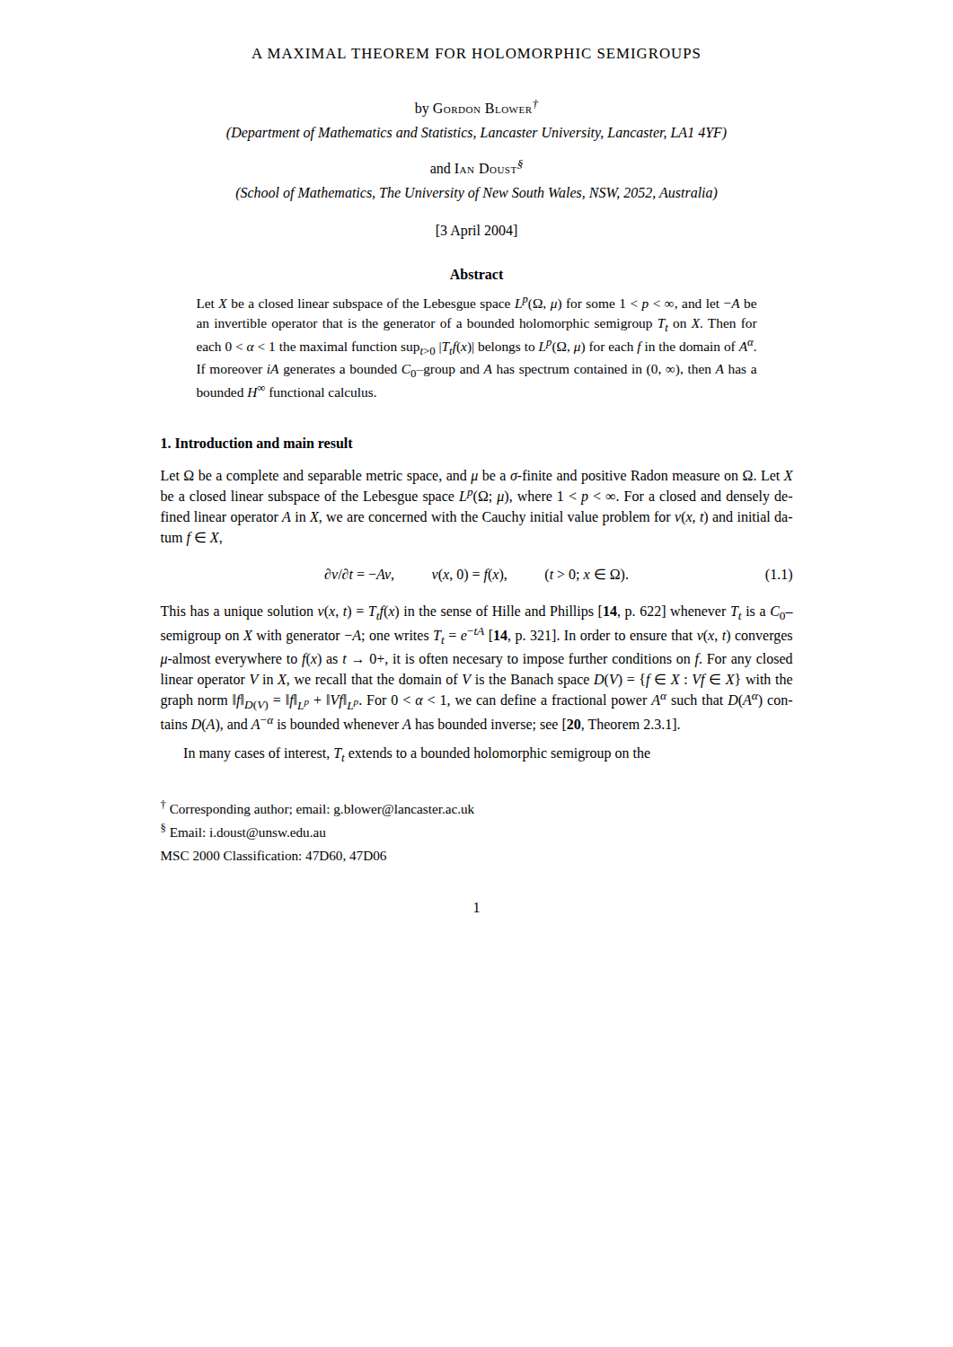A Maximal Theorem for Holomorphic Semigroups
by Gordon Blower†
(Department of Mathematics and Statistics, Lancaster University, Lancaster, LA1 4YF)
and Ian Doust§
(School of Mathematics, The University of New South Wales, NSW, 2052, Australia)
[3 April 2004]
Abstract
Let X be a closed linear subspace of the Lebesgue space Lp(Ω, μ) for some 1 < p < ∞, and let −A be an invertible operator that is the generator of a bounded holomorphic semigroup Tt on X. Then for each 0 < α < 1 the maximal function supt>0 |Ttf(x)| belongs to Lp(Ω, μ) for each f in the domain of Aα. If moreover iA generates a bounded C0–group and A has spectrum contained in (0, ∞), then A has a bounded H∞ functional calculus.
1. Introduction and main result
Let Ω be a complete and separable metric space, and μ be a σ-finite and positive Radon measure on Ω. Let X be a closed linear subspace of the Lebesgue space Lp(Ω; μ), where 1 < p < ∞. For a closed and densely defined linear operator A in X, we are concerned with the Cauchy initial value problem for v(x, t) and initial datum f ∈ X,
∂v/∂t = −Av, v(x, 0) = f(x), (t > 0; x ∈ Ω). (1.1)
This has a unique solution v(x, t) = Ttf(x) in the sense of Hille and Phillips [14, p. 622] whenever Tt is a C0–semigroup on X with generator −A; one writes Tt = e−tA [14, p. 321]. In order to ensure that v(x, t) converges μ-almost everywhere to f(x) as t → 0+, it is often necesary to impose further conditions on f. For any closed linear operator V in X, we recall that the domain of V is the Banach space D(V) = {f ∈ X : Vf ∈ X} with the graph norm ‖f‖D(V) = ‖f‖Lp + ‖Vf‖Lp. For 0 < α < 1, we can define a fractional power Aα such that D(Aα) contains D(A), and A−α is bounded whenever A has bounded inverse; see [20, Theorem 2.3.1].
In many cases of interest, Tt extends to a bounded holomorphic semigroup on the
† Corresponding author; email: g.blower@lancaster.ac.uk
§ Email: i.doust@unsw.edu.au
MSC 2000 Classification: 47D60, 47D06
1